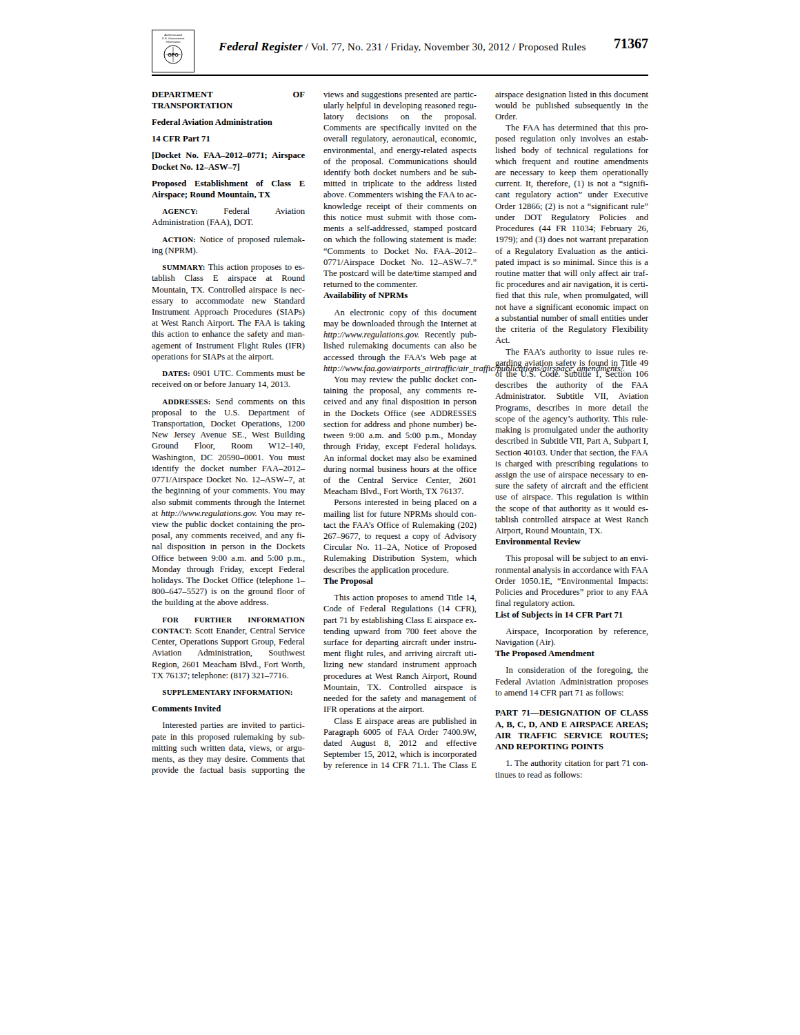Authenticated U.S. Government Information GPO
Federal Register / Vol. 77, No. 231 / Friday, November 30, 2012 / Proposed Rules
71367
DEPARTMENT OF TRANSPORTATION
Federal Aviation Administration
14 CFR Part 71
[Docket No. FAA–2012–0771; Airspace Docket No. 12–ASW–7]
Proposed Establishment of Class E Airspace; Round Mountain, TX
AGENCY: Federal Aviation Administration (FAA), DOT.
ACTION: Notice of proposed rulemaking (NPRM).
SUMMARY: This action proposes to establish Class E airspace at Round Mountain, TX. Controlled airspace is necessary to accommodate new Standard Instrument Approach Procedures (SIAPs) at West Ranch Airport. The FAA is taking this action to enhance the safety and management of Instrument Flight Rules (IFR) operations for SIAPs at the airport.
DATES: 0901 UTC. Comments must be received on or before January 14, 2013.
ADDRESSES: Send comments on this proposal to the U.S. Department of Transportation, Docket Operations, 1200 New Jersey Avenue SE., West Building Ground Floor, Room W12–140, Washington, DC 20590–0001. You must identify the docket number FAA–2012–0771/Airspace Docket No. 12–ASW–7, at the beginning of your comments. You may also submit comments through the Internet at http://www.regulations.gov. You may review the public docket containing the proposal, any comments received, and any final disposition in person in the Dockets Office between 9:00 a.m. and 5:00 p.m., Monday through Friday, except Federal holidays. The Docket Office (telephone 1–800–647–5527) is on the ground floor of the building at the above address.
FOR FURTHER INFORMATION CONTACT: Scott Enander, Central Service Center, Operations Support Group, Federal Aviation Administration, Southwest Region, 2601 Meacham Blvd., Fort Worth, TX 76137; telephone: (817) 321–7716.
SUPPLEMENTARY INFORMATION:
Comments Invited
Interested parties are invited to participate in this proposed rulemaking by submitting such written data, views, or arguments, as they may desire. Comments that provide the factual basis supporting the views and suggestions presented are particularly helpful in developing reasoned regulatory decisions on the proposal. Comments are specifically invited on the overall regulatory, aeronautical, economic, environmental, and energy-related aspects of the proposal. Communications should identify both docket numbers and be submitted in triplicate to the address listed above. Commenters wishing the FAA to acknowledge receipt of their comments on this notice must submit with those comments a self-addressed, stamped postcard on which the following statement is made: “Comments to Docket No. FAA–2012–0771/Airspace Docket No. 12–ASW–7.” The postcard will be date/time stamped and returned to the commenter.
Availability of NPRMs
An electronic copy of this document may be downloaded through the Internet at http://www.regulations.gov. Recently published rulemaking documents can also be accessed through the FAA’s Web page at http://www.faa.gov/airports_airtraffic/air_traffic/publications/airspace_amendments/.
You may review the public docket containing the proposal, any comments received and any final disposition in person in the Dockets Office (see ADDRESSES section for address and phone number) between 9:00 a.m. and 5:00 p.m., Monday through Friday, except Federal holidays. An informal docket may also be examined during normal business hours at the office of the Central Service Center, 2601 Meacham Blvd., Fort Worth, TX 76137.
Persons interested in being placed on a mailing list for future NPRMs should contact the FAA’s Office of Rulemaking (202) 267–9677, to request a copy of Advisory Circular No. 11–2A, Notice of Proposed Rulemaking Distribution System, which describes the application procedure.
The Proposal
This action proposes to amend Title 14, Code of Federal Regulations (14 CFR), part 71 by establishing Class E airspace extending upward from 700 feet above the surface for departing aircraft under instrument flight rules, and arriving aircraft utilizing new standard instrument approach procedures at West Ranch Airport, Round Mountain, TX. Controlled airspace is needed for the safety and management of IFR operations at the airport.
Class E airspace areas are published in Paragraph 6005 of FAA Order 7400.9W, dated August 8, 2012 and effective September 15, 2012, which is incorporated by reference in 14 CFR 71.1. The Class E airspace designation listed in this document would be published subsequently in the Order.
The FAA has determined that this proposed regulation only involves an established body of technical regulations for which frequent and routine amendments are necessary to keep them operationally current. It, therefore, (1) is not a “significant regulatory action” under Executive Order 12866; (2) is not a “significant rule” under DOT Regulatory Policies and Procedures (44 FR 11034; February 26, 1979); and (3) does not warrant preparation of a Regulatory Evaluation as the anticipated impact is so minimal. Since this is a routine matter that will only affect air traffic procedures and air navigation, it is certified that this rule, when promulgated, will not have a significant economic impact on a substantial number of small entities under the criteria of the Regulatory Flexibility Act.
The FAA’s authority to issue rules regarding aviation safety is found in Title 49 of the U.S. Code. Subtitle 1, Section 106 describes the authority of the FAA Administrator. Subtitle VII, Aviation Programs, describes in more detail the scope of the agency’s authority. This rulemaking is promulgated under the authority described in Subtitle VII, Part A, Subpart I, Section 40103. Under that section, the FAA is charged with prescribing regulations to assign the use of airspace necessary to ensure the safety of aircraft and the efficient use of airspace. This regulation is within the scope of that authority as it would establish controlled airspace at West Ranch Airport, Round Mountain, TX.
Environmental Review
This proposal will be subject to an environmental analysis in accordance with FAA Order 1050.1E, “Environmental Impacts: Policies and Procedures” prior to any FAA final regulatory action.
List of Subjects in 14 CFR Part 71
Airspace, Incorporation by reference, Navigation (Air).
The Proposed Amendment
In consideration of the foregoing, the Federal Aviation Administration proposes to amend 14 CFR part 71 as follows:
PART 71—DESIGNATION OF CLASS A, B, C, D, AND E AIRSPACE AREAS; AIR TRAFFIC SERVICE ROUTES; AND REPORTING POINTS
1. The authority citation for part 71 continues to read as follows: